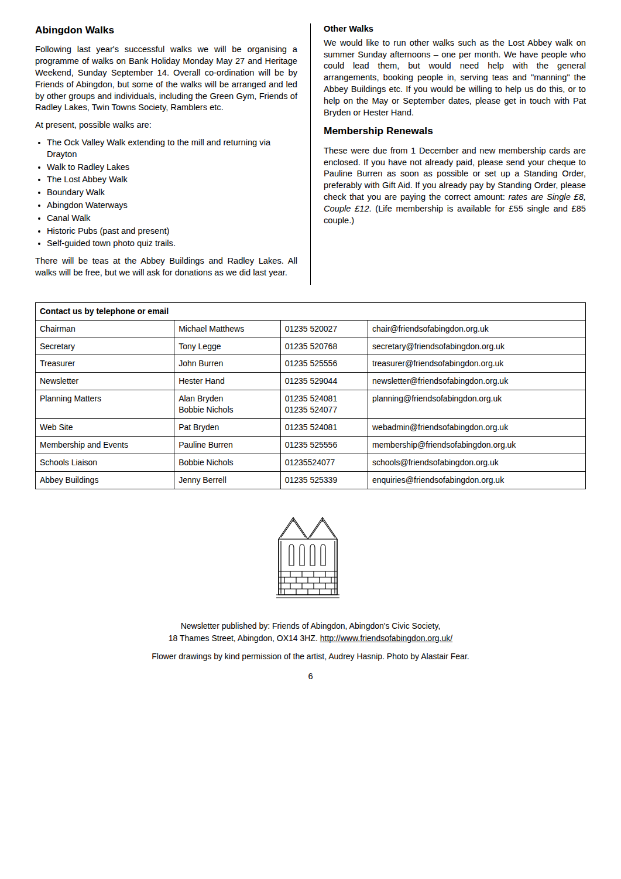Abingdon Walks
Following last year's successful walks we will be organising a programme of walks on Bank Holiday Monday May 27 and Heritage Weekend, Sunday September 14. Overall co-ordination will be by Friends of Abingdon, but some of the walks will be arranged and led by other groups and individuals, including the Green Gym, Friends of Radley Lakes, Twin Towns Society, Ramblers etc.
At present, possible walks are:
The Ock Valley Walk extending to the mill and returning via Drayton
Walk to Radley Lakes
The Lost Abbey Walk
Boundary Walk
Abingdon Waterways
Canal Walk
Historic Pubs (past and present)
Self-guided town photo quiz trails.
There will be teas at the Abbey Buildings and Radley Lakes. All walks will be free, but we will ask for donations as we did last year.
Other Walks
We would like to run other walks such as the Lost Abbey walk on summer Sunday afternoons – one per month. We have people who could lead them, but would need help with the general arrangements, booking people in, serving teas and "manning" the Abbey Buildings etc. If you would be willing to help us do this, or to help on the May or September dates, please get in touch with Pat Bryden or Hester Hand.
Membership Renewals
These were due from 1 December and new membership cards are enclosed. If you have not already paid, please send your cheque to Pauline Burren as soon as possible or set up a Standing Order, preferably with Gift Aid. If you already pay by Standing Order, please check that you are paying the correct amount: rates are Single £8, Couple £12. (Life membership is available for £55 single and £85 couple.)
| Contact us by telephone or email |
| Chairman | Michael Matthews | 01235 520027 | chair@friendsofabingdon.org.uk |
| Secretary | Tony Legge | 01235 520768 | secretary@friendsofabingdon.org.uk |
| Treasurer | John Burren | 01235 525556 | treasurer@friendsofabingdon.org.uk |
| Newsletter | Hester Hand | 01235 529044 | newsletter@friendsofabingdon.org.uk |
| Planning Matters | Alan Bryden Bobbie Nichols | 01235 524081 01235 524077 | planning@friendsofabingdon.org.uk |
| Web Site | Pat Bryden | 01235 524081 | webadmin@friendsofabingdon.org.uk |
| Membership and Events | Pauline Burren | 01235 525556 | membership@friendsofabingdon.org.uk |
| Schools Liaison | Bobbie Nichols | 01235524077 | schools@friendsofabingdon.org.uk |
| Abbey Buildings | Jenny Berrell | 01235 525339 | enquiries@friendsofabingdon.org.uk |
Newsletter published by: Friends of Abingdon, Abingdon's Civic Society,
18 Thames Street, Abingdon, OX14 3HZ. http://www.friendsofabingdon.org.uk/
Flower drawings by kind permission of the artist, Audrey Hasnip. Photo by Alastair Fear.
6